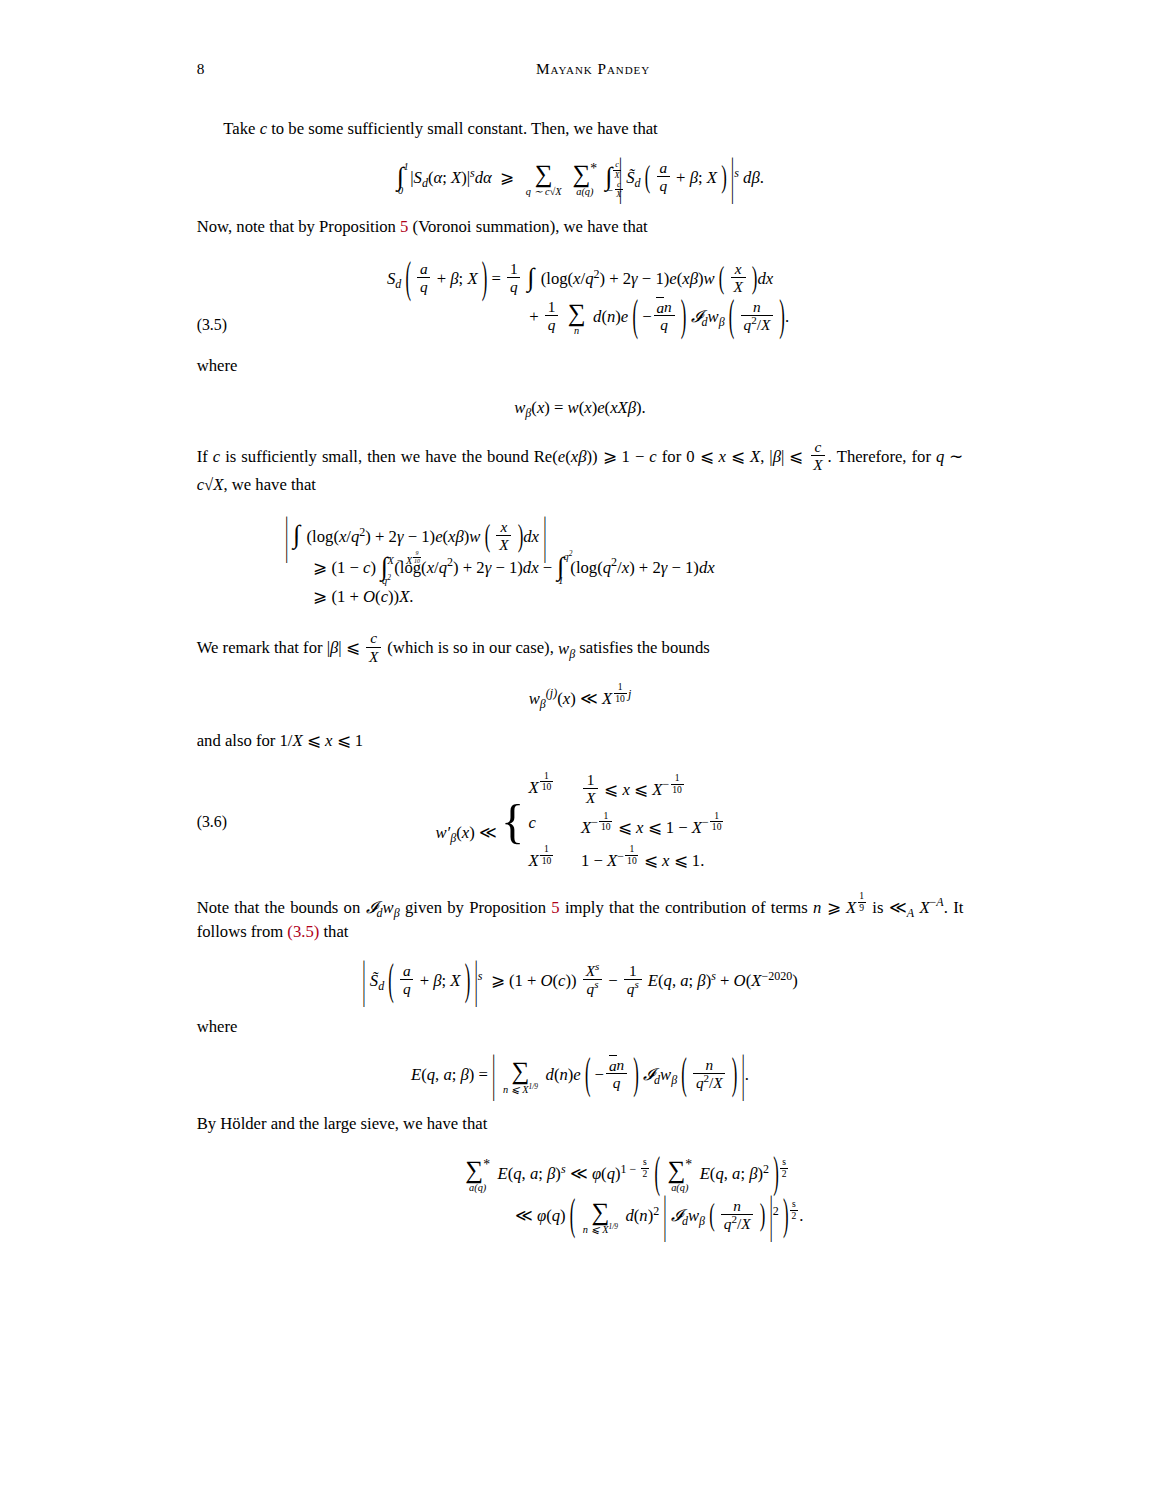8 Mayank Pandey
Take c to be some sufficiently small constant. Then, we have that
∫10 |Sd(α; X)|sdα ⩾ ∑q ∼ c√X ∑a(q) ∫cX−cX | S̃d ( aq + β; X ) |s dβ.
Now, note that by Proposition 5 (Voronoi summation), we have that
Sd ( aq + β; X ) = 1 q ∫ (log(x/q2) + 2γ − 1)e(xβ)w ( xX ) dx + 1 q ∑n d(n)e ( −an q ) 𝓘dwβ ( nq2/X ).
(3.5)
where
wβ(x) = w(x)e(xXβ).
If c is sufficiently small, then we have the bound Re(e(xβ)) ⩾ 1 − c for 0 ⩽ x ⩽ X, |β| ⩽ cX. Therefore, for q ∼ c√X, we have that
| ∫ (log(x/q2) + 2γ − 1)e(xβ)w ( xX ) dx | ⩾ (1 − c) ∫X − X910 q2 (log(x/q2) + 2γ − 1)dx − ∫q21 (log(q2/x) + 2γ − 1)dx ⩾ (1 + O(c))X.
We remark that for |β| ⩽ cX (which is so in our case), wβ satisfies the bounds
wβ(j)(x) ≪ X110 j
and also for 1/X ⩽ x ⩽ 1
(3.6) w′β(x) ≪ { X110 1 X ⩽ x ⩽ X−110 c X−110 ⩽ x ⩽ 1 − X−110 X110 1 − X−110 ⩽ x ⩽ 1.
Note that the bounds on 𝓘dwβ given by Proposition 5 imply that the contribution of terms n ⩾ X19 is ≪A X−A. It follows from (3.5) that
| S̃d ( aq + β; X ) |s ⩾ (1 + O(c)) Xs qs − 1 qs E(q, a; β)s + O(X−2020)
where
E(q, a; β) = | ∑n ⩽ X1/9 d(n)e ( −an q ) 𝓘dwβ ( nq2/X ) |.
By Hölder and the large sieve, we have that
∑a(q) E(q, a; β)s ≪ φ(q)1 − s 2 ( ∑a(q) E(q, a; β)2 )s 2 ≪ φ(q) ( ∑n ⩽ X1/9 d(n)2 | 𝓘dwβ ( nq2/X ) |2 )s 2.